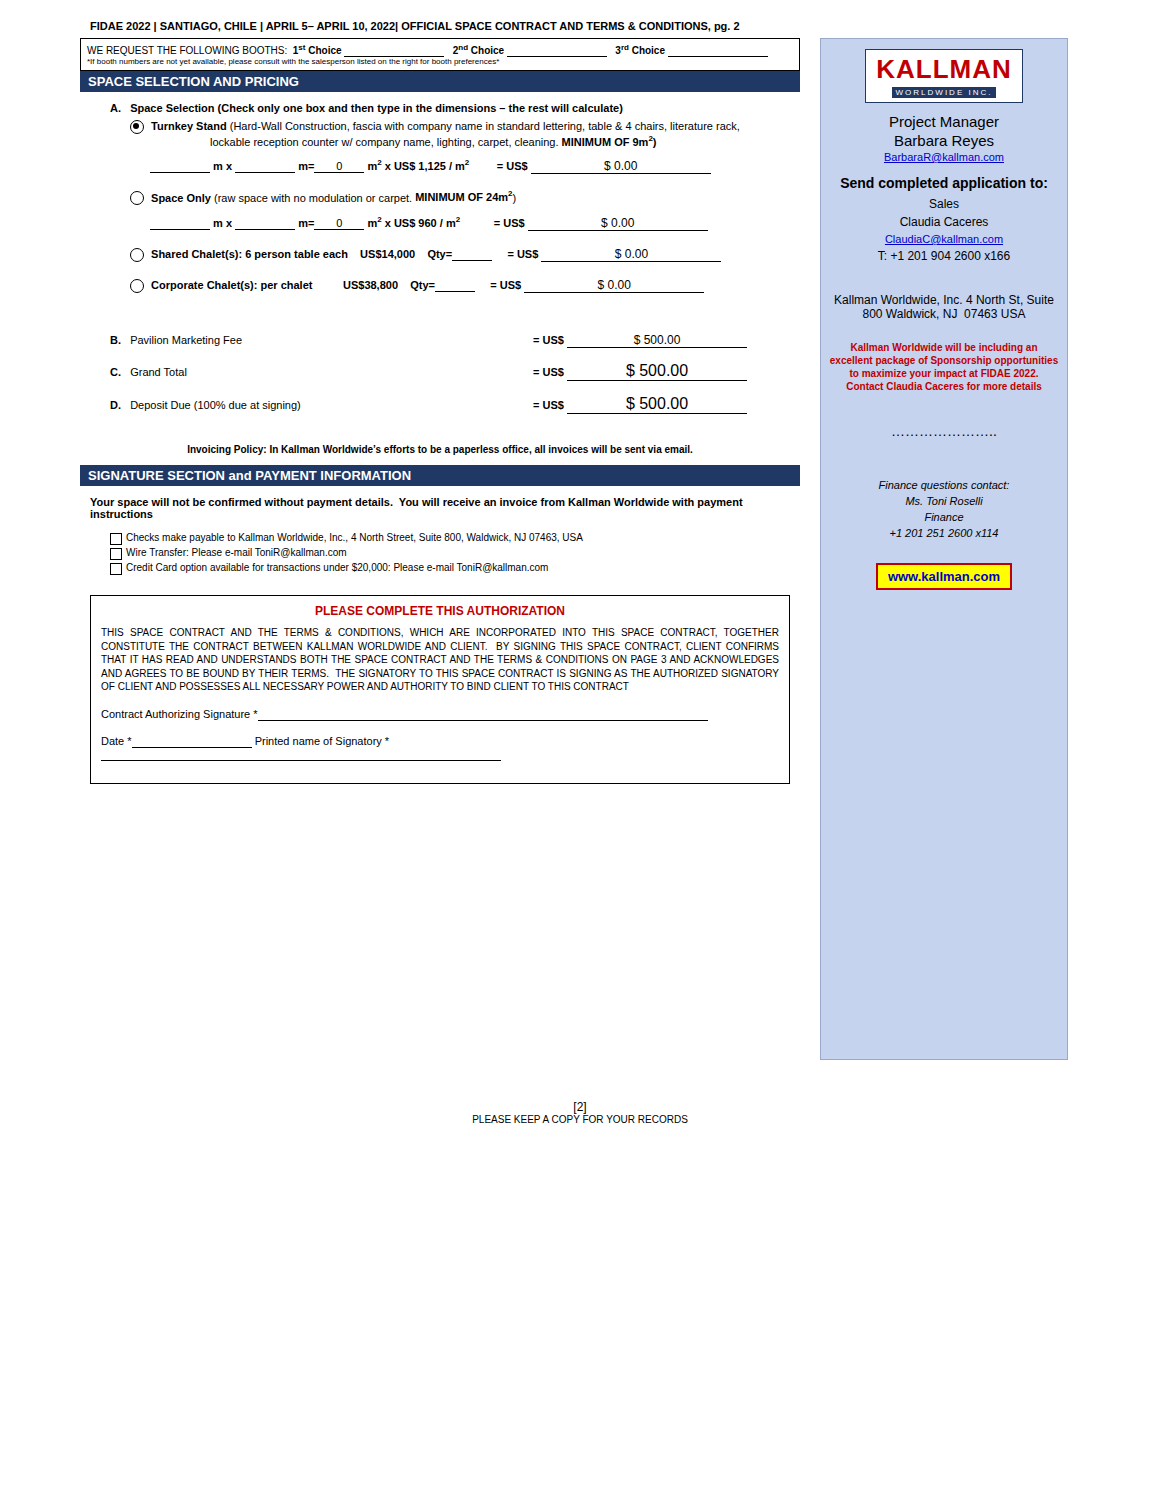FIDAE 2022 | SANTIAGO, CHILE | APRIL 5– APRIL 10, 2022| OFFICIAL SPACE CONTRACT AND TERMS & CONDITIONS, pg. 2
WE REQUEST THE FOLLOWING BOOTHS: 1st Choice 2nd Choice 3rd Choice
*If booth numbers are not yet available, please consult with the salesperson listed on the right for booth preferences*
SPACE SELECTION AND PRICING
A. Space Selection (Check only one box and then type in the dimensions – the rest will calculate)
Turnkey Stand (Hard-Wall Construction, fascia with company name in standard lettering, table & 4 chairs, literature rack,
lockable reception counter w/ company name, lighting, carpet, cleaning. MINIMUM OF 9m2)
m x m=0 m2 x US$ 1,125 / m2 = US$ $ 0.00
Space Only (raw space with no modulation or carpet. MINIMUM OF 24m2)
m x m=0 m2 x US$ 960 / m2 = US$ $ 0.00
Shared Chalet(s): 6 person table each US$14,000 Qty= = US$ $ 0.00
Corporate Chalet(s): per chalet US$38,800 Qty= = US$ $ 0.00
B. Pavilion Marketing Fee = US$ $ 500.00
C. Grand Total = US$ $ 500.00
D. Deposit Due (100% due at signing) = US$ $ 500.00
Invoicing Policy: In Kallman Worldwide’s efforts to be a paperless office, all invoices will be sent via email.
SIGNATURE SECTION and PAYMENT INFORMATION
Your space will not be confirmed without payment details. You will receive an invoice from Kallman Worldwide with payment instructions
Checks make payable to Kallman Worldwide, Inc., 4 North Street, Suite 800, Waldwick, NJ 07463, USA
Wire Transfer: Please e-mail ToniR@kallman.com
Credit Card option available for transactions under $20,000: Please e-mail ToniR@kallman.com
PLEASE COMPLETE THIS AUTHORIZATION
THIS SPACE CONTRACT AND THE TERMS & CONDITIONS, WHICH ARE INCORPORATED INTO THIS SPACE CONTRACT, TOGETHER CONSTITUTE THE CONTRACT BETWEEN KALLMAN WORLDWIDE AND CLIENT. BY SIGNING THIS SPACE CONTRACT, CLIENT CONFIRMS THAT IT HAS READ AND UNDERSTANDS BOTH THE SPACE CONTRACT AND THE TERMS & CONDITIONS ON PAGE 3 AND ACKNOWLEDGES AND AGREES TO BE BOUND BY THEIR TERMS. THE SIGNATORY TO THIS SPACE CONTRACT IS SIGNING AS THE AUTHORIZED SIGNATORY OF CLIENT AND POSSESSES ALL NECESSARY POWER AND AUTHORITY TO BIND CLIENT TO THIS CONTRACT
Contract Authorizing Signature *
Date * Printed name of Signatory *
KALLMAN
WORLDWIDE INC.
Project Manager
Barbara Reyes
BarbaraR@kallman.com
Send completed application to:
Sales
Claudia Caceres
ClaudiaC@kallman.com
T: +1 201 904 2600 x166
Kallman Worldwide, Inc. 4 North St, Suite 800 Waldwick, NJ 07463 USA
Kallman Worldwide will be including an excellent package of Sponsorship opportunities to maximize your impact at FIDAE 2022.
Contact Claudia Caceres for more details
…………………..
Finance questions contact:
Ms. Toni Roselli
Finance
+1 201 251 2600 x114
www.kallman.com
[2]
PLEASE KEEP A COPY FOR YOUR RECORDS